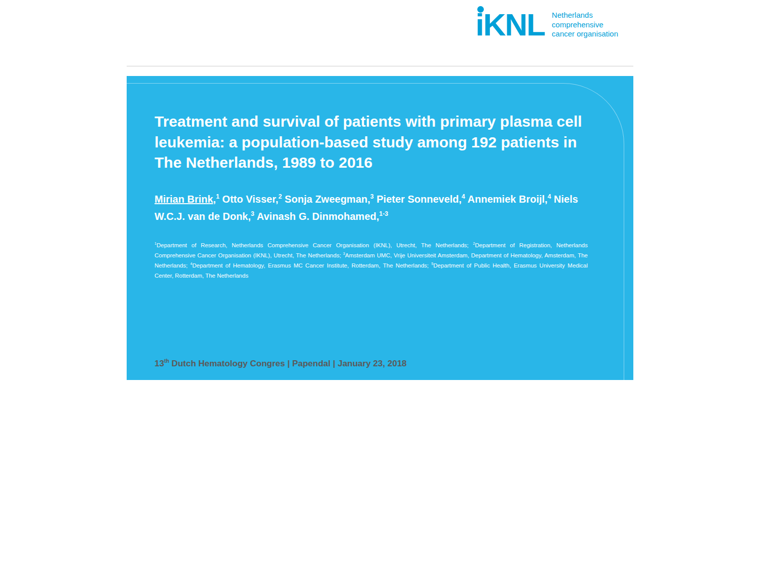iKNL
Netherlands
comprehensive
cancer organisation
Treatment and survival of patients with primary plasma cell leukemia: a population-based study among 192 patients in The Netherlands, 1989 to 2016
Mirian Brink,1 Otto Visser,2 Sonja Zweegman,3 Pieter Sonneveld,4 Annemiek Broijl,4 Niels W.C.J. van de Donk,3 Avinash G. Dinmohamed,1-3
1Department of Research, Netherlands Comprehensive Cancer Organisation (IKNL), Utrecht, The Netherlands; 2Department of Registration, Netherlands Comprehensive Cancer Organisation (IKNL), Utrecht, The Netherlands; 3Amsterdam UMC, Vrije Universiteit Amsterdam, Department of Hematology, Amsterdam, The Netherlands; 4Department of Hematology, Erasmus MC Cancer Institute, Rotterdam, The Netherlands; 5Department of Public Health, Erasmus University Medical Center, Rotterdam, The Netherlands
13th Dutch Hematology Congres | Papendal | January 23, 2018